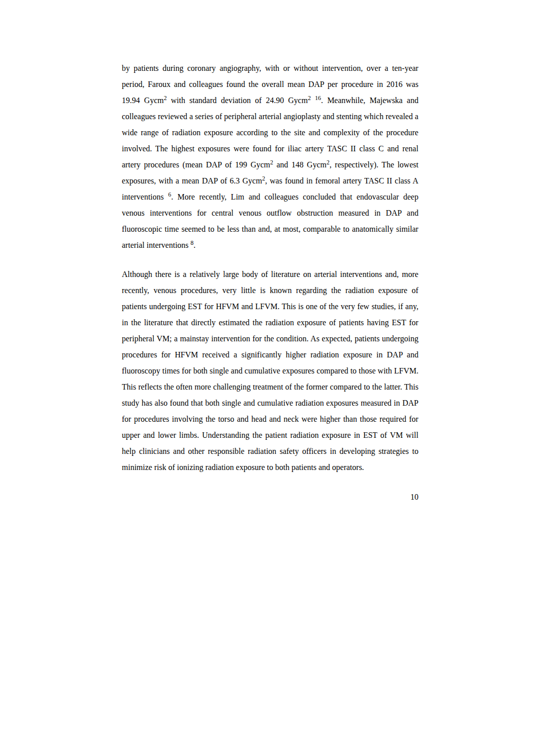by patients during coronary angiography, with or without intervention, over a ten-year period, Faroux and colleagues found the overall mean DAP per procedure in 2016 was 19.94 Gycm2 with standard deviation of 24.90 Gycm2 16. Meanwhile, Majewska and colleagues reviewed a series of peripheral arterial angioplasty and stenting which revealed a wide range of radiation exposure according to the site and complexity of the procedure involved. The highest exposures were found for iliac artery TASC II class C and renal artery procedures (mean DAP of 199 Gycm2 and 148 Gycm2, respectively). The lowest exposures, with a mean DAP of 6.3 Gycm2, was found in femoral artery TASC II class A interventions 6. More recently, Lim and colleagues concluded that endovascular deep venous interventions for central venous outflow obstruction measured in DAP and fluoroscopic time seemed to be less than and, at most, comparable to anatomically similar arterial interventions 8.
Although there is a relatively large body of literature on arterial interventions and, more recently, venous procedures, very little is known regarding the radiation exposure of patients undergoing EST for HFVM and LFVM. This is one of the very few studies, if any, in the literature that directly estimated the radiation exposure of patients having EST for peripheral VM; a mainstay intervention for the condition. As expected, patients undergoing procedures for HFVM received a significantly higher radiation exposure in DAP and fluoroscopy times for both single and cumulative exposures compared to those with LFVM. This reflects the often more challenging treatment of the former compared to the latter. This study has also found that both single and cumulative radiation exposures measured in DAP for procedures involving the torso and head and neck were higher than those required for upper and lower limbs. Understanding the patient radiation exposure in EST of VM will help clinicians and other responsible radiation safety officers in developing strategies to minimize risk of ionizing radiation exposure to both patients and operators.
10